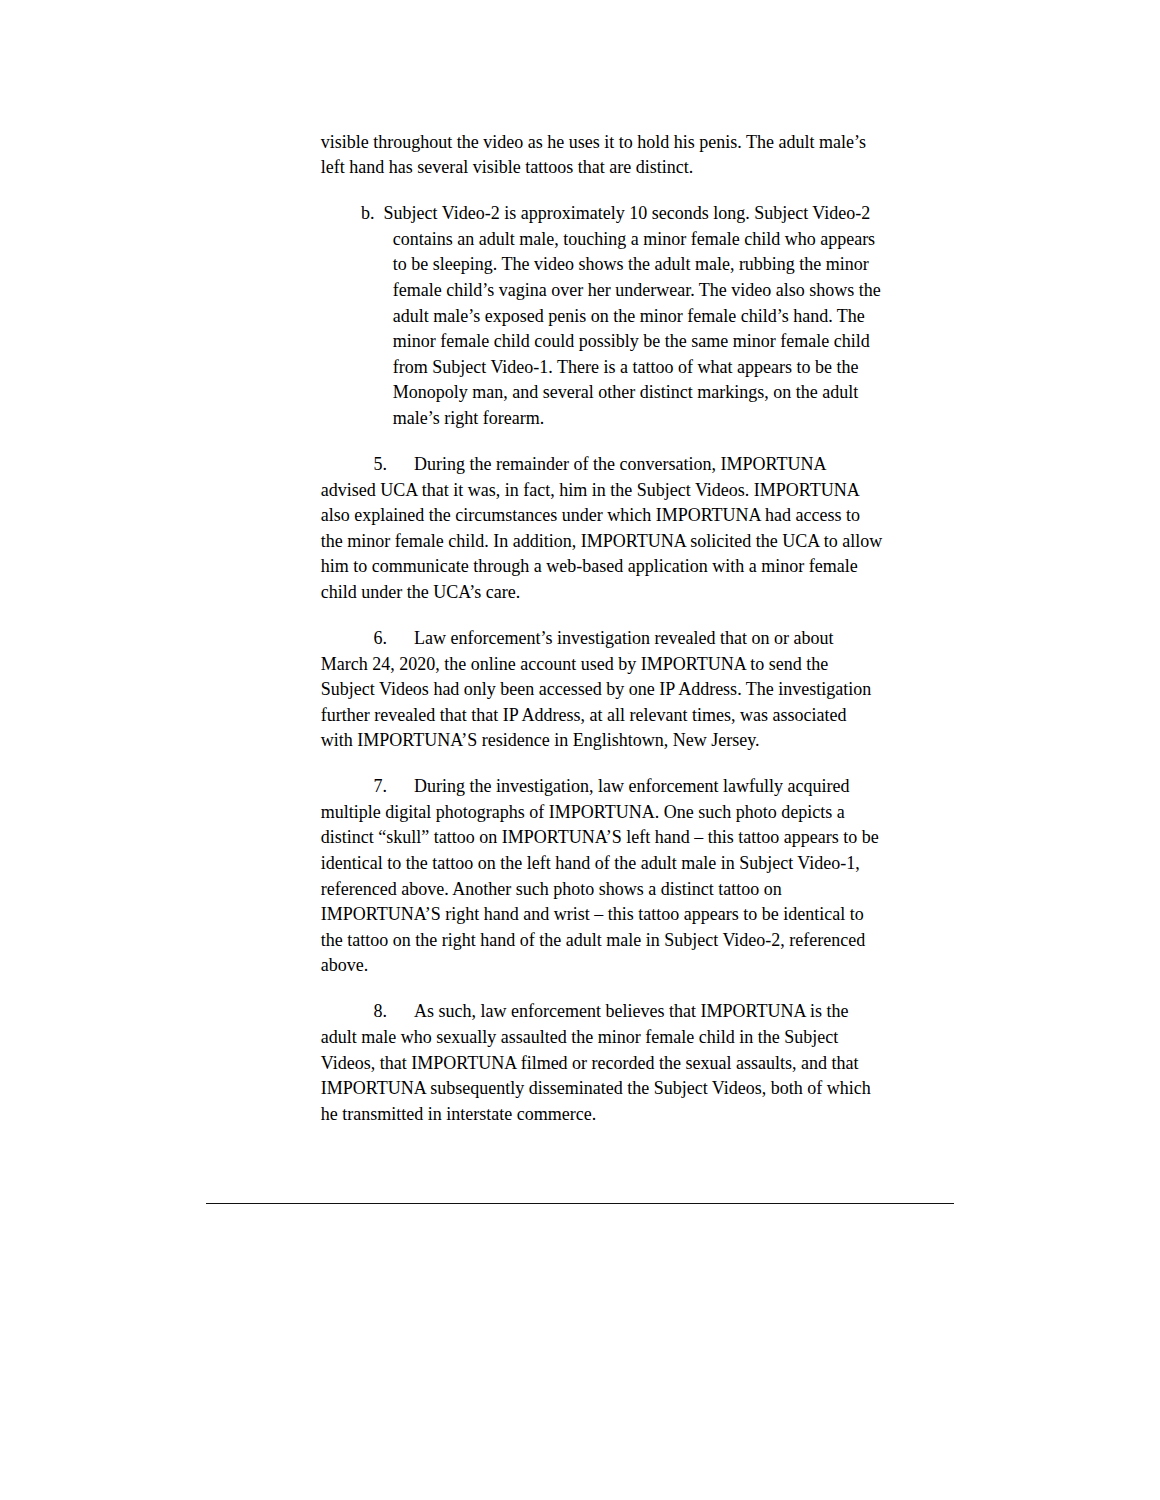visible throughout the video as he uses it to hold his penis. The adult male’s left hand has several visible tattoos that are distinct.
b. Subject Video-2 is approximately 10 seconds long. Subject Video-2 contains an adult male, touching a minor female child who appears to be sleeping. The video shows the adult male, rubbing the minor female child’s vagina over her underwear. The video also shows the adult male’s exposed penis on the minor female child’s hand. The minor female child could possibly be the same minor female child from Subject Video-1. There is a tattoo of what appears to be the Monopoly man, and several other distinct markings, on the adult male’s right forearm.
5. During the remainder of the conversation, IMPORTUNA advised UCA that it was, in fact, him in the Subject Videos. IMPORTUNA also explained the circumstances under which IMPORTUNA had access to the minor female child. In addition, IMPORTUNA solicited the UCA to allow him to communicate through a web-based application with a minor female child under the UCA’s care.
6. Law enforcement’s investigation revealed that on or about March 24, 2020, the online account used by IMPORTUNA to send the Subject Videos had only been accessed by one IP Address. The investigation further revealed that that IP Address, at all relevant times, was associated with IMPORTUNA’S residence in Englishtown, New Jersey.
7. During the investigation, law enforcement lawfully acquired multiple digital photographs of IMPORTUNA. One such photo depicts a distinct “skull” tattoo on IMPORTUNA’S left hand – this tattoo appears to be identical to the tattoo on the left hand of the adult male in Subject Video-1, referenced above. Another such photo shows a distinct tattoo on IMPORTUNA’S right hand and wrist – this tattoo appears to be identical to the tattoo on the right hand of the adult male in Subject Video-2, referenced above.
8. As such, law enforcement believes that IMPORTUNA is the adult male who sexually assaulted the minor female child in the Subject Videos, that IMPORTUNA filmed or recorded the sexual assaults, and that IMPORTUNA subsequently disseminated the Subject Videos, both of which he transmitted in interstate commerce.